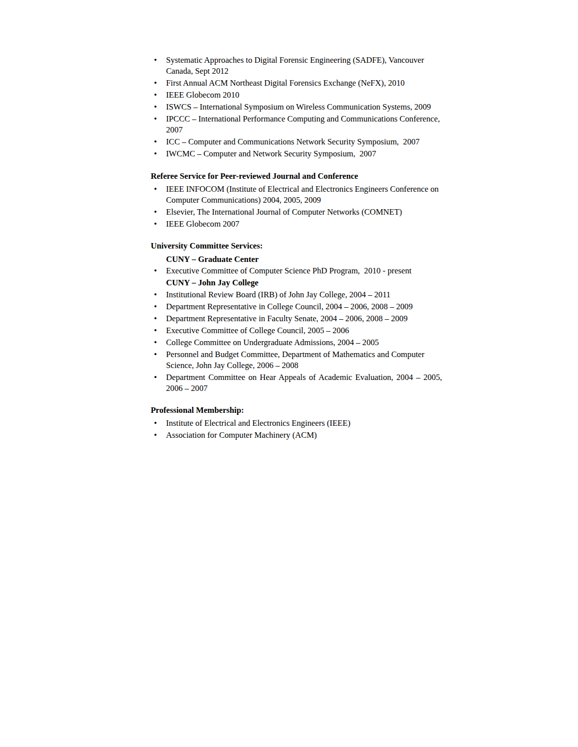Systematic Approaches to Digital Forensic Engineering (SADFE), Vancouver Canada, Sept 2012
First Annual ACM Northeast Digital Forensics Exchange (NeFX), 2010
IEEE Globecom 2010
ISWCS – International Symposium on Wireless Communication Systems, 2009
IPCCC – International Performance Computing and Communications Conference, 2007
ICC – Computer and Communications Network Security Symposium, 2007
IWCMC – Computer and Network Security Symposium, 2007
Referee Service for Peer-reviewed Journal and Conference
IEEE INFOCOM (Institute of Electrical and Electronics Engineers Conference on Computer Communications) 2004, 2005, 2009
Elsevier, The International Journal of Computer Networks (COMNET)
IEEE Globecom 2007
University Committee Services:
CUNY – Graduate Center
Executive Committee of Computer Science PhD Program, 2010 - present
CUNY – John Jay College
Institutional Review Board (IRB) of John Jay College, 2004 – 2011
Department Representative in College Council, 2004 – 2006, 2008 – 2009
Department Representative in Faculty Senate, 2004 – 2006, 2008 – 2009
Executive Committee of College Council, 2005 – 2006
College Committee on Undergraduate Admissions, 2004 – 2005
Personnel and Budget Committee, Department of Mathematics and Computer Science, John Jay College, 2006 – 2008
Department Committee on Hear Appeals of Academic Evaluation, 2004 – 2005, 2006 – 2007
Professional Membership:
Institute of Electrical and Electronics Engineers (IEEE)
Association for Computer Machinery (ACM)